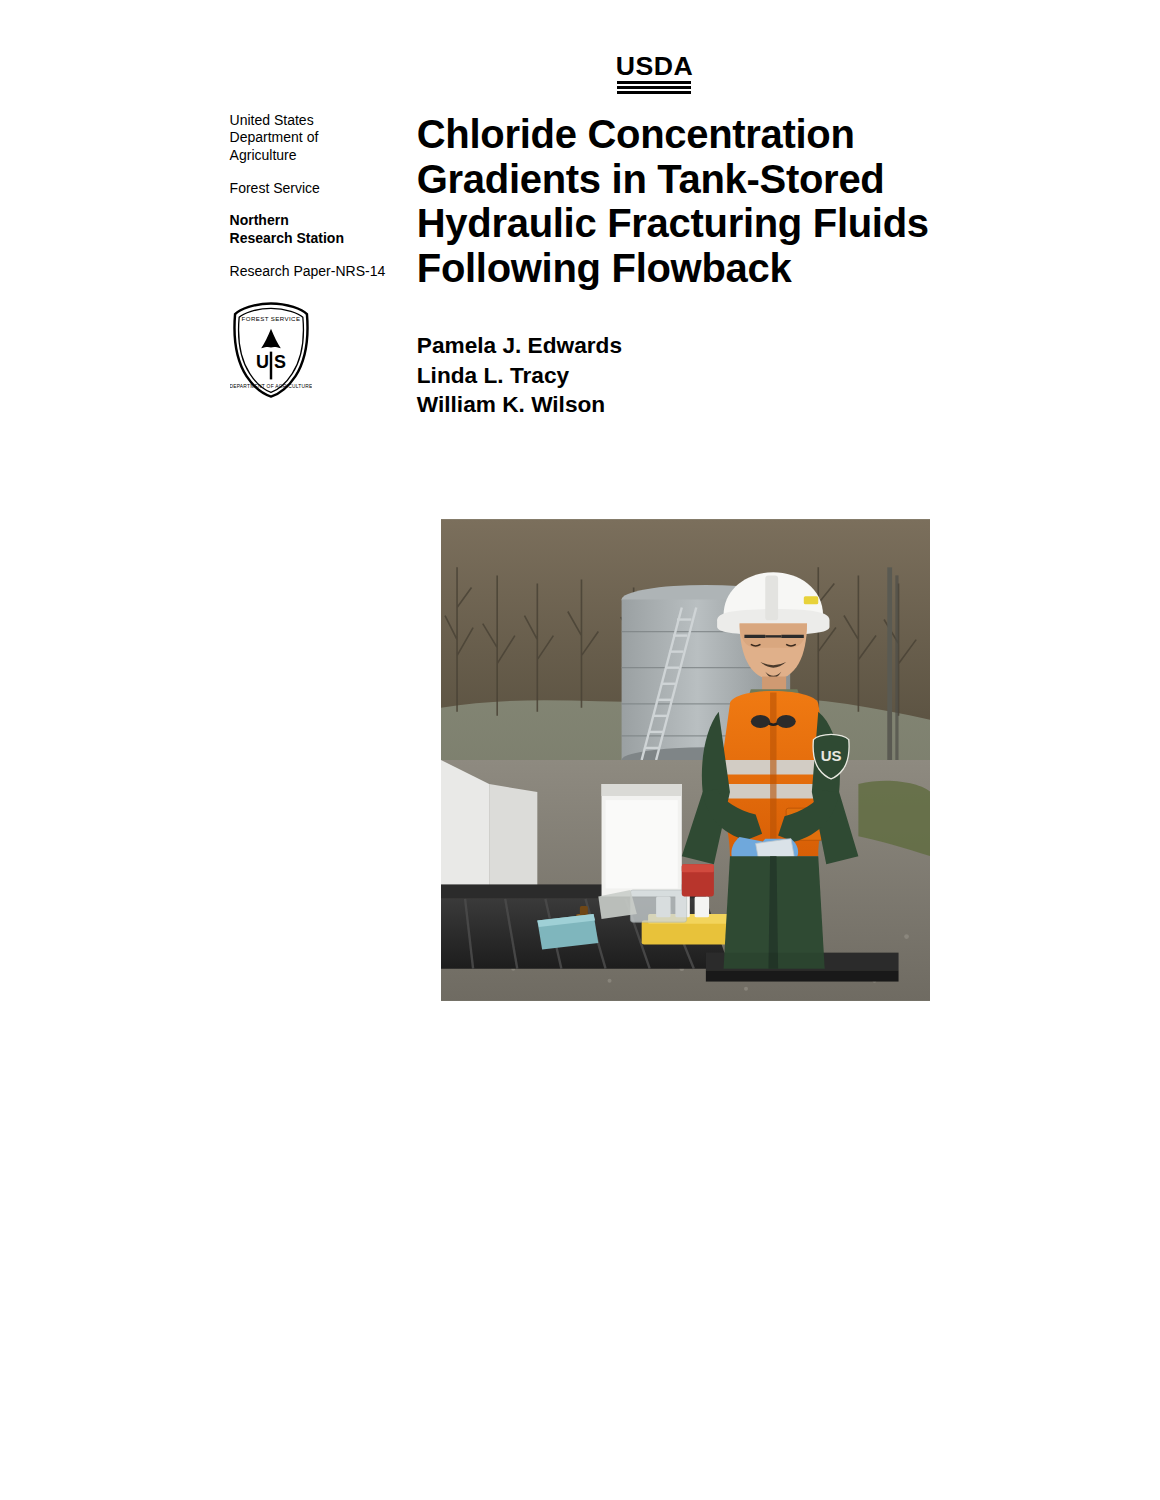USDA
United States
Department of
Agriculture
Forest Service
Northern
Research Station
Research Paper-NRS-14
FOREST SERVICE U S DEPARTMENT OF AGRICULTURE
Chloride Concentration Gradients in Tank-Stored Hydraulic Fracturing Fluids Following Flowback
Pamela J. Edwards
Linda L. Tracy
William K. Wilson
US